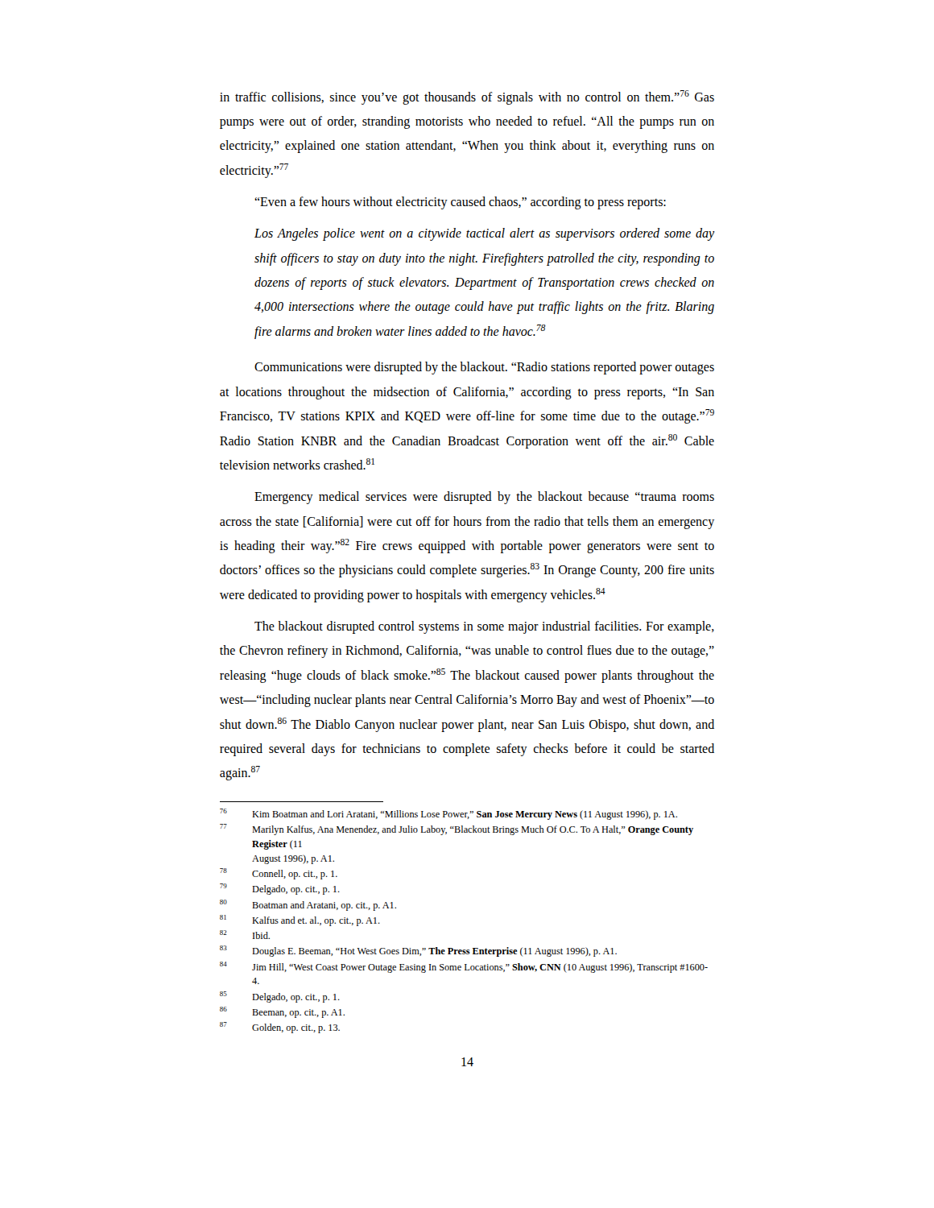in traffic collisions, since you’ve got thousands of signals with no control on them.”76 Gas pumps were out of order, stranding motorists who needed to refuel. “All the pumps run on electricity,” explained one station attendant, “When you think about it, everything runs on electricity.”77
“Even a few hours without electricity caused chaos,” according to press reports:
Los Angeles police went on a citywide tactical alert as supervisors ordered some day shift officers to stay on duty into the night. Firefighters patrolled the city, responding to dozens of reports of stuck elevators. Department of Transportation crews checked on 4,000 intersections where the outage could have put traffic lights on the fritz. Blaring fire alarms and broken water lines added to the havoc.78
Communications were disrupted by the blackout. “Radio stations reported power outages at locations throughout the midsection of California,” according to press reports, “In San Francisco, TV stations KPIX and KQED were off-line for some time due to the outage.”79 Radio Station KNBR and the Canadian Broadcast Corporation went off the air.80 Cable television networks crashed.81
Emergency medical services were disrupted by the blackout because “trauma rooms across the state [California] were cut off for hours from the radio that tells them an emergency is heading their way.”82 Fire crews equipped with portable power generators were sent to doctors’ offices so the physicians could complete surgeries.83 In Orange County, 200 fire units were dedicated to providing power to hospitals with emergency vehicles.84
The blackout disrupted control systems in some major industrial facilities. For example, the Chevron refinery in Richmond, California, “was unable to control flues due to the outage,” releasing “huge clouds of black smoke.”85 The blackout caused power plants throughout the west—“including nuclear plants near Central California’s Morro Bay and west of Phoenix”—to shut down.86 The Diablo Canyon nuclear power plant, near San Luis Obispo, shut down, and required several days for technicians to complete safety checks before it could be started again.87
76
Kim Boatman and Lori Aratani, “Millions Lose Power,” San Jose Mercury News (11 August 1996), p. 1A.
77
Marilyn Kalfus, Ana Menendez, and Julio Laboy, “Blackout Brings Much Of O.C. To A Halt,” Orange County Register (11 August 1996), p. A1.
78
Connell, op. cit., p. 1.
79
Delgado, op. cit., p. 1.
80
Boatman and Aratani, op. cit., p. A1.
81
Kalfus and et. al., op. cit., p. A1.
82
Ibid.
83
Douglas E. Beeman, “Hot West Goes Dim,” The Press Enterprise (11 August 1996), p. A1.
84
Jim Hill, “West Coast Power Outage Easing In Some Locations,” Show, CNN (10 August 1996), Transcript #1600-4.
85
Delgado, op. cit., p. 1.
86
Beeman, op. cit., p. A1.
87
Golden, op. cit., p. 13.
14